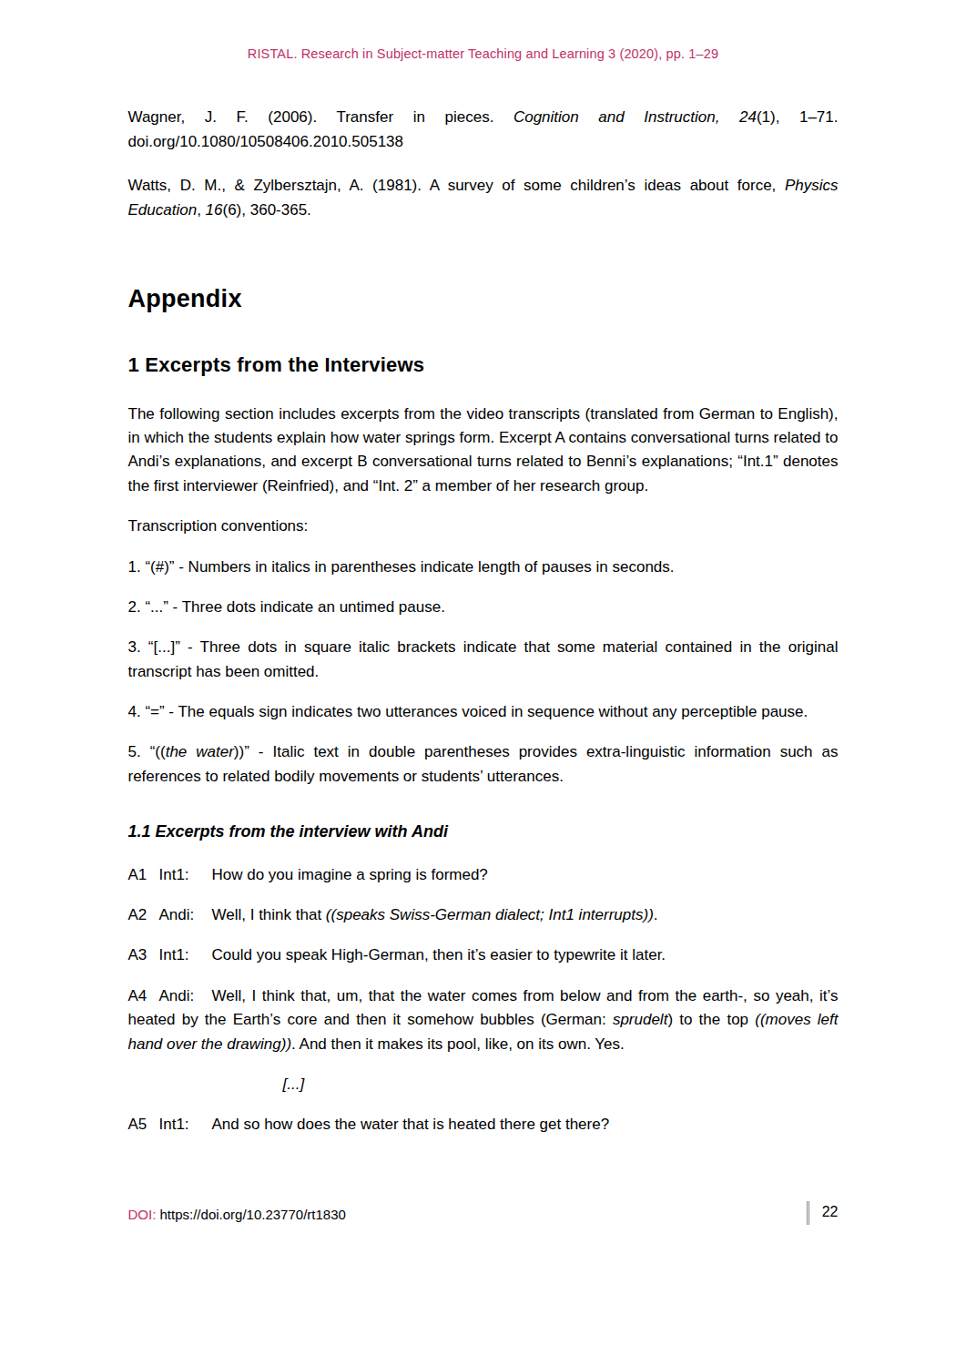RISTAL. Research in Subject-matter Teaching and Learning 3 (2020), pp. 1–29
Wagner, J. F. (2006). Transfer in pieces. Cognition and Instruction, 24(1), 1–71. doi.org/10.1080/10508406.2010.505138
Watts, D. M., & Zylbersztajn, A. (1981). A survey of some children’s ideas about force, Physics Education, 16(6), 360-365.
Appendix
1 Excerpts from the Interviews
The following section includes excerpts from the video transcripts (translated from German to English), in which the students explain how water springs form. Excerpt A contains conversational turns related to Andi’s explanations, and excerpt B conversational turns related to Benni’s explanations; “Int.1” denotes the first interviewer (Reinfried), and “Int. 2” a member of her research group.
Transcription conventions:
1. “(#)” - Numbers in italics in parentheses indicate length of pauses in seconds.
2. “...” - Three dots indicate an untimed pause.
3. “[...]” - Three dots in square italic brackets indicate that some material contained in the original transcript has been omitted.
4. “=” - The equals sign indicates two utterances voiced in sequence without any perceptible pause.
5. “((the water))” - Italic text in double parentheses provides extra-linguistic information such as references to related bodily movements or students’ utterances.
1.1 Excerpts from the interview with Andi
A1 Int1: How do you imagine a spring is formed?
A2 Andi: Well, I think that ((speaks Swiss-German dialect; Int1 interrupts)).
A3 Int1: Could you speak High-German, then it’s easier to typewrite it later.
A4 Andi: Well, I think that, um, that the water comes from below and from the earth-, so yeah, it’s heated by the Earth’s core and then it somehow bubbles (German: sprudelt) to the top ((moves left hand over the drawing)). And then it makes its pool, like, on its own. Yes.
[...]
A5 Int1: And so how does the water that is heated there get there?
DOI: https://doi.org/10.23770/rt1830
22